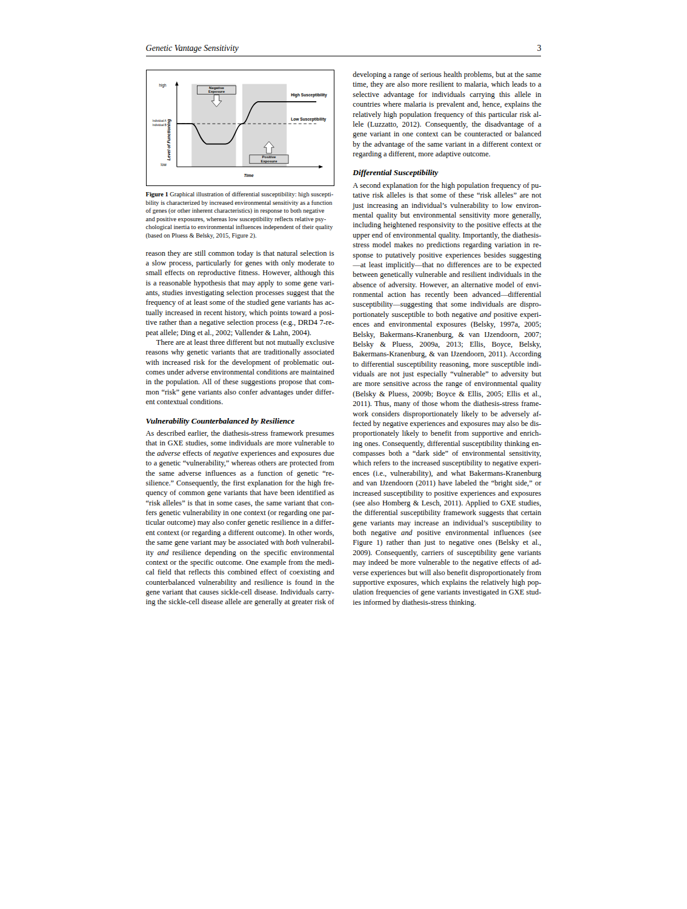Genetic Vantage Sensitivity 3
high low Level of Functioning Time Individual A Individual B Negative Exposure Positive Exposure High Susceptibility Low Susceptibility
Figure 1 Graphical illustration of differential susceptibility: high susceptibility is characterized by increased environmental sensitivity as a function of genes (or other inherent characteristics) in response to both negative and positive exposures, whereas low susceptibility reflects relative psychological inertia to environmental influences independent of their quality (based on Pluess & Belsky, 2015, Figure 2).
reason they are still common today is that natural selection is a slow process, particularly for genes with only moderate to small effects on reproductive fitness. However, although this is a reasonable hypothesis that may apply to some gene variants, studies investigating selection processes suggest that the frequency of at least some of the studied gene variants has actually increased in recent history, which points toward a positive rather than a negative selection process (e.g., DRD4 7-repeat allele; Ding et al., 2002; Vallender & Lahn, 2004).
There are at least three different but not mutually exclusive reasons why genetic variants that are traditionally associated with increased risk for the development of problematic outcomes under adverse environmental conditions are maintained in the population. All of these suggestions propose that common “risk” gene variants also confer advantages under different contextual conditions.
Vulnerability Counterbalanced by Resilience
As described earlier, the diathesis-stress framework presumes that in GXE studies, some individuals are more vulnerable to the adverse effects of negative experiences and exposures due to a genetic “vulnerability,” whereas others are protected from the same adverse influences as a function of genetic “resilience.” Consequently, the first explanation for the high frequency of common gene variants that have been identified as “risk alleles” is that in some cases, the same variant that confers genetic vulnerability in one context (or regarding one particular outcome) may also confer genetic resilience in a different context (or regarding a different outcome). In other words, the same gene variant may be associated with both vulnerability and resilience depending on the specific environmental context or the specific outcome. One example from the medical field that reflects this combined effect of coexisting and counterbalanced vulnerability and resilience is found in the gene variant that causes sickle-cell disease. Individuals carrying the sickle-cell disease allele are generally at greater risk of developing a range of serious health problems, but at the same time, they are also more resilient to malaria, which leads to a selective advantage for individuals carrying this allele in countries where malaria is prevalent and, hence, explains the relatively high population frequency of this particular risk allele (Luzzatto, 2012). Consequently, the disadvantage of a gene variant in one context can be counteracted or balanced by the advantage of the same variant in a different context or regarding a different, more adaptive outcome.
Differential Susceptibility
A second explanation for the high population frequency of putative risk alleles is that some of these “risk alleles” are not just increasing an individual’s vulnerability to low environmental quality but environmental sensitivity more generally, including heightened responsivity to the positive effects at the upper end of environmental quality. Importantly, the diathesis-stress model makes no predictions regarding variation in response to putatively positive experiences besides suggesting—at least implicitly—that no differences are to be expected between genetically vulnerable and resilient individuals in the absence of adversity. However, an alternative model of environmental action has recently been advanced—differential susceptibility—suggesting that some individuals are disproportionately susceptible to both negative and positive experiences and environmental exposures (Belsky, 1997a, 2005; Belsky, Bakermans-Kranenburg, & van IJzendoorn, 2007; Belsky & Pluess, 2009a, 2013; Ellis, Boyce, Belsky, Bakermans-Kranenburg, & van IJzendoorn, 2011). According to differential susceptibility reasoning, more susceptible individuals are not just especially “vulnerable” to adversity but are more sensitive across the range of environmental quality (Belsky & Pluess, 2009b; Boyce & Ellis, 2005; Ellis et al., 2011). Thus, many of those whom the diathesis-stress framework considers disproportionately likely to be adversely affected by negative experiences and exposures may also be disproportionately likely to benefit from supportive and enriching ones. Consequently, differential susceptibility thinking encompasses both a “dark side” of environmental sensitivity, which refers to the increased susceptibility to negative experiences (i.e., vulnerability), and what Bakermans-Kranenburg and van IJzendoorn (2011) have labeled the “bright side,” or increased susceptibility to positive experiences and exposures (see also Homberg & Lesch, 2011). Applied to GXE studies, the differential susceptibility framework suggests that certain gene variants may increase an individual’s susceptibility to both negative and positive environmental influences (see Figure 1) rather than just to negative ones (Belsky et al., 2009). Consequently, carriers of susceptibility gene variants may indeed be more vulnerable to the negative effects of adverse experiences but will also benefit disproportionately from supportive exposures, which explains the relatively high population frequencies of gene variants investigated in GXE studies informed by diathesis-stress thinking.